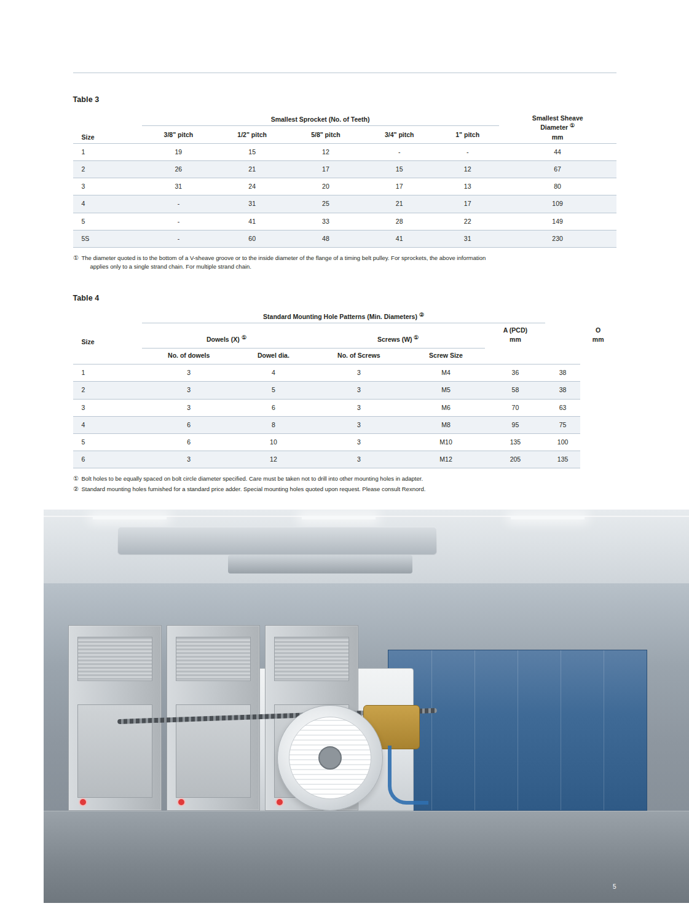Table 3
| Size | Smallest Sprocket (No. of Teeth) | Smallest Sheave Diameter ① mm |
| --- | --- | --- |
| 3/8" pitch | 1/2" pitch | 5/8" pitch | 3/4" pitch | 1" pitch |
| 1 | 19 | 15 | 12 | - | - | 44 |
| 2 | 26 | 21 | 17 | 15 | 12 | 67 |
| 3 | 31 | 24 | 20 | 17 | 13 | 80 |
| 4 | - | 31 | 25 | 21 | 17 | 109 |
| 5 | - | 41 | 33 | 28 | 22 | 149 |
| 5S | - | 60 | 48 | 41 | 31 | 230 |
① The diameter quoted is to the bottom of a V-sheave groove or to the inside diameter of the flange of a timing belt pulley. For sprockets, the above information applies only to a single strand chain. For multiple strand chain.
Table 4
| Size | Standard Mounting Hole Patterns (Min. Diameters) ② | |
| --- | --- | --- |
| Dowels (X) ① | Screws (W) ① | A (PCD) mm | O mm |
| | No. of dowels | Dowel dia. | No. of Screws | Screw Size | | |
| 1 | 3 | 4 | 3 | M4 | 36 | 38 |
| 2 | 3 | 5 | 3 | M5 | 58 | 38 |
| 3 | 3 | 6 | 3 | M6 | 70 | 63 |
| 4 | 6 | 8 | 3 | M8 | 95 | 75 |
| 5 | 6 | 10 | 3 | M10 | 135 | 100 |
| 6 | 3 | 12 | 3 | M12 | 205 | 135 |
① Bolt holes to be equally spaced on bolt circle diameter specified. Care must be taken not to drill into other mounting holes in adapter.
② Standard mounting holes furnished for a standard price adder. Special mounting holes quoted upon request. Please consult Rexnord.
5